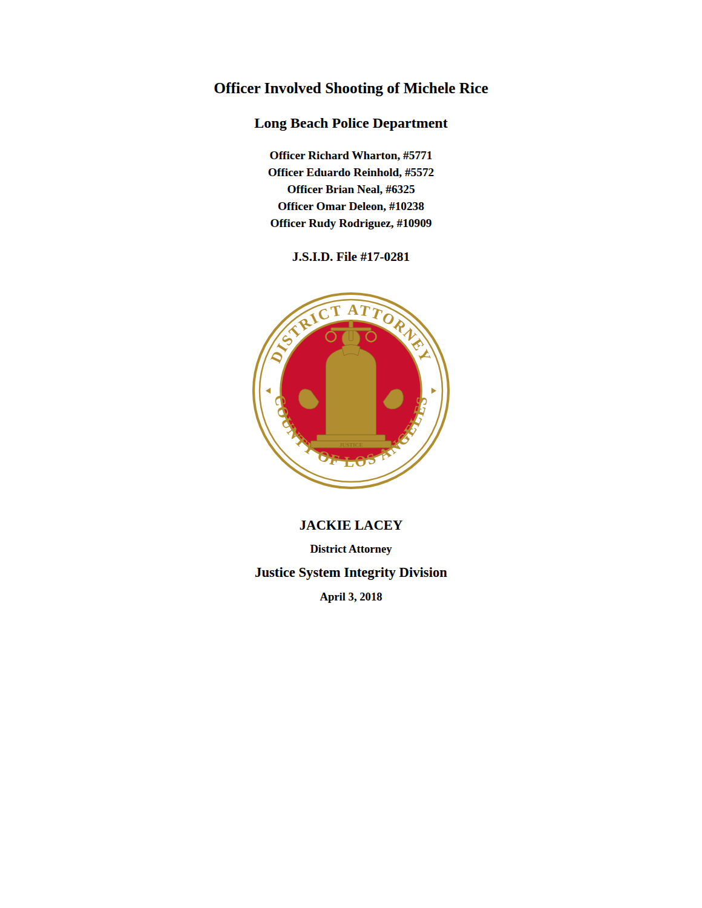Officer Involved Shooting of Michele Rice
Long Beach Police Department
Officer Richard Wharton, #5771
Officer Eduardo Reinhold, #5572
Officer Brian Neal, #6325
Officer Omar Deleon, #10238
Officer Rudy Rodriguez, #10909
J.S.I.D. File #17-0281
JACKIE LACEY
District Attorney
Justice System Integrity Division
April 3, 2018